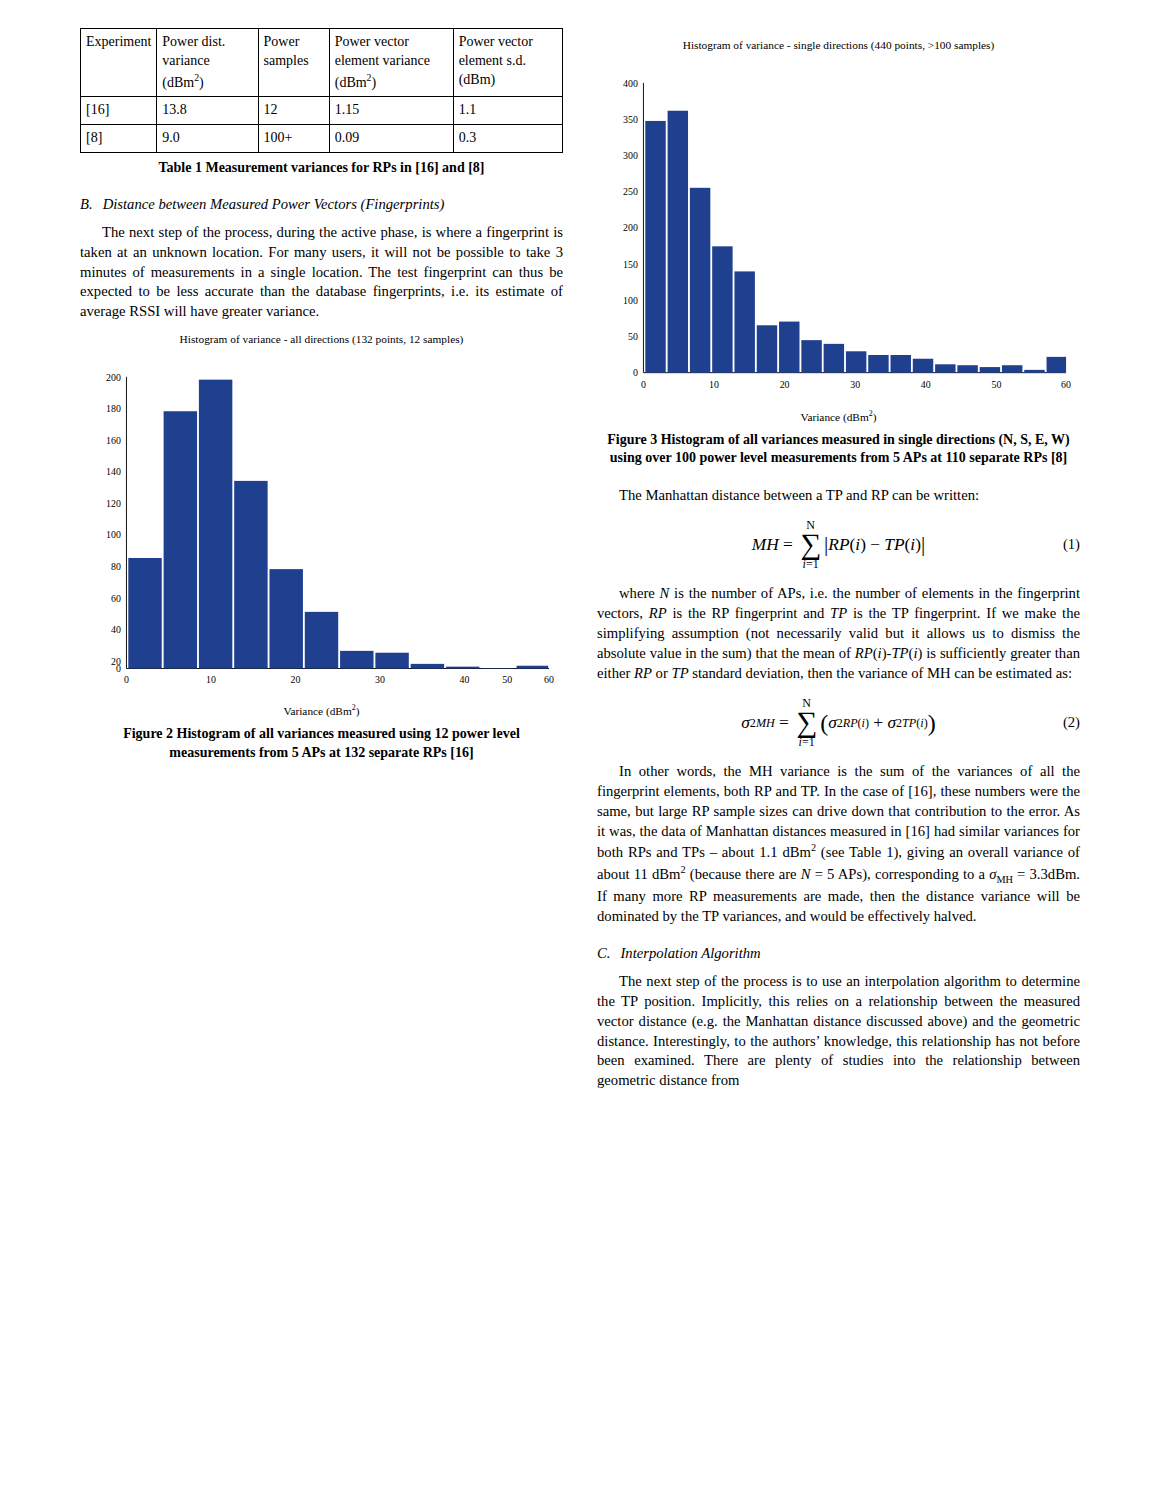| Experiment | Power dist. variance (dBm 2 ) | Power samples | Power vector element variance (dBm 2 ) | Power vector element s.d. (dBm) |
| --- | --- | --- | --- | --- |
| [16] | 13.8 | 12 | 1.15 | 1.1 |
| [8] | 9.0 | 100+ | 0.09 | 0.3 |
Table 1 Measurement variances for RPs in [16] and [8]
B. Distance between Measured Power Vectors (Fingerprints)
The next step of the process, during the active phase, is where a fingerprint is taken at an unknown location. For many users, it will not be possible to take 3 minutes of measurements in a single location. The test fingerprint can thus be expected to be less accurate than the database fingerprints, i.e. its estimate of average RSSI will have greater variance.
Histogram of variance - all directions (132 points, 12 samples)
200 180 160 140 120 100 80 60 40 20 ​ ​ 0 0 10 20 30 40 50 60
Variance (dBm2)
Figure 2 Histogram of all variances measured using 12 power level measurements from 5 APs at 132 separate RPs [16]
Histogram of variance - single directions (440 points, >100 samples)
400 350 300 250 200 150 100 50 0 0 10 20 30 40 50 60
Variance (dBm2)
Figure 3 Histogram of all variances measured in single directions (N, S, E, W) using over 100 power level measurements from 5 APs at 110 separate RPs [8]
The Manhattan distance between a TP and RP can be written:
MH = N ∑ i=1 |RP(i) − TP(i)| (1)
where N is the number of APs, i.e. the number of elements in the fingerprint vectors, RP is the RP fingerprint and TP is the TP fingerprint. If we make the simplifying assumption (not necessarily valid but it allows us to dismiss the absolute value in the sum) that the mean of RP(i)-TP(i) is sufficiently greater than either RP or TP standard deviation, then the variance of MH can be estimated as:
σ2MH = N ∑ i=1 (σ2RP(i) + σ2TP(i)) (2)
In other words, the MH variance is the sum of the variances of all the fingerprint elements, both RP and TP. In the case of [16], these numbers were the same, but large RP sample sizes can drive down that contribution to the error. As it was, the data of Manhattan distances measured in [16] had similar variances for both RPs and TPs – about 1.1 dBm2 (see Table 1), giving an overall variance of about 11 dBm2 (because there are N = 5 APs), corresponding to a σMH = 3.3dBm. If many more RP measurements are made, then the distance variance will be dominated by the TP variances, and would be effectively halved.
C. Interpolation Algorithm
The next step of the process is to use an interpolation algorithm to determine the TP position. Implicitly, this relies on a relationship between the measured vector distance (e.g. the Manhattan distance discussed above) and the geometric distance. Interestingly, to the authors’ knowledge, this relationship has not before been examined. There are plenty of studies into the relationship between geometric distance from